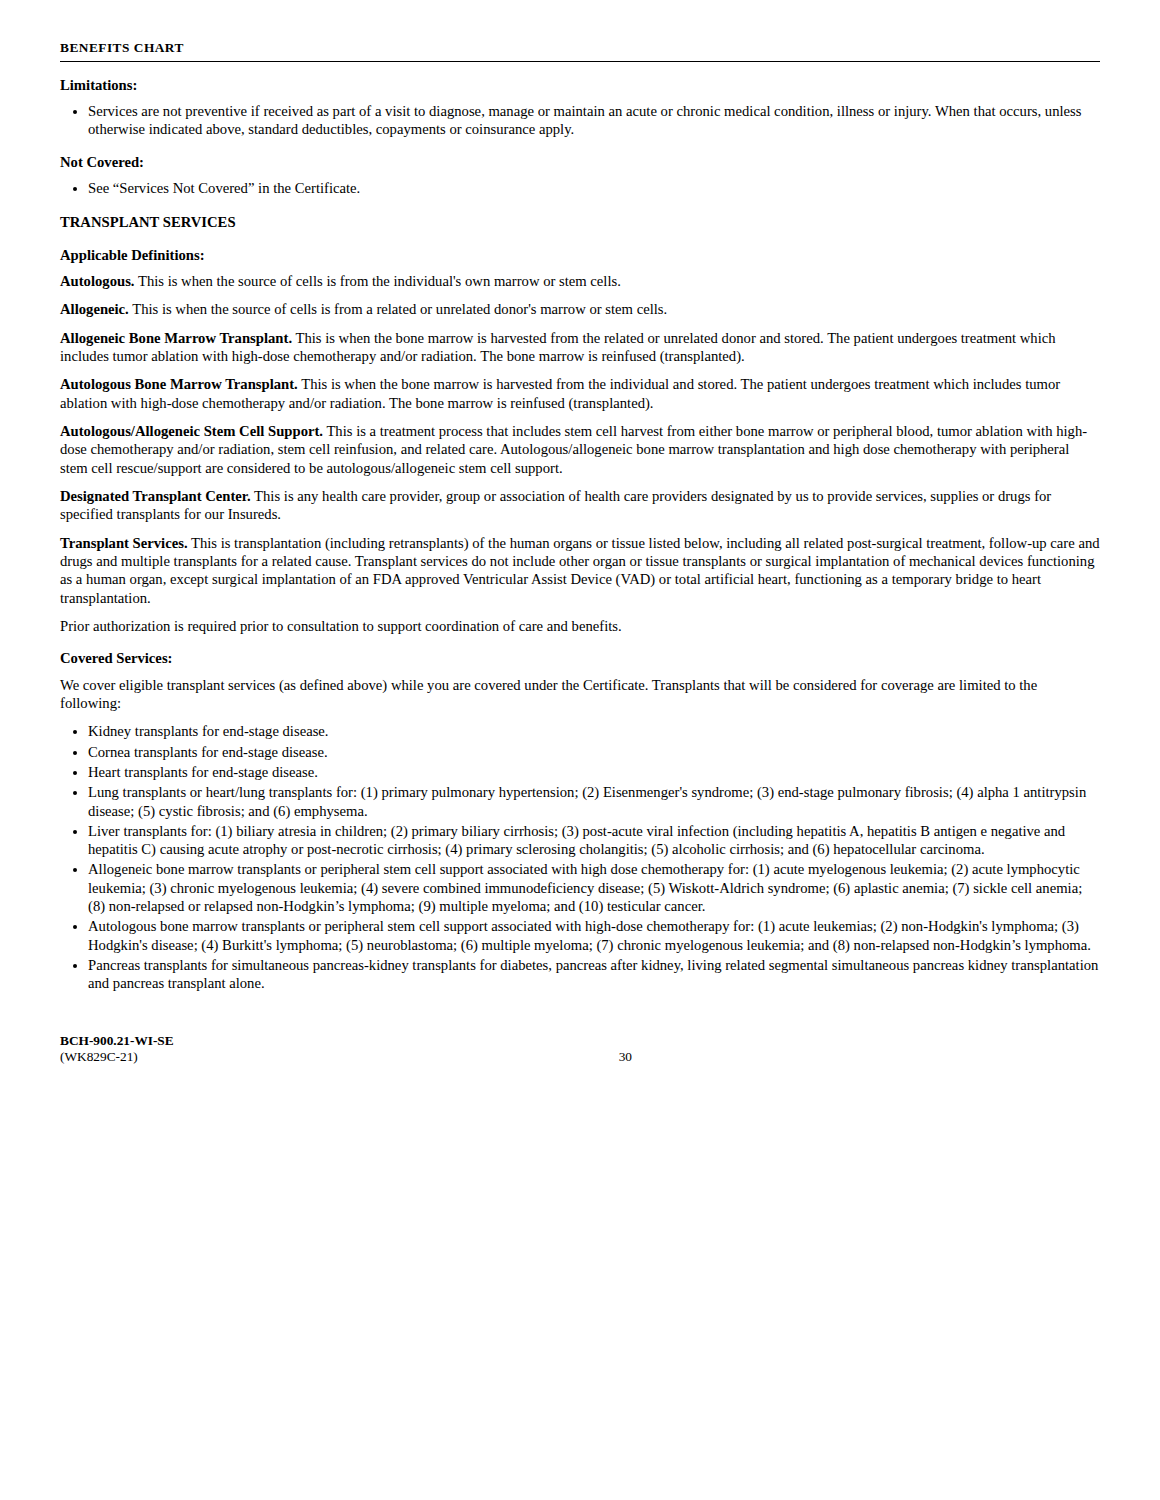BENEFITS CHART
Limitations:
Services are not preventive if received as part of a visit to diagnose, manage or maintain an acute or chronic medical condition, illness or injury. When that occurs, unless otherwise indicated above, standard deductibles, copayments or coinsurance apply.
Not Covered:
See “Services Not Covered” in the Certificate.
TRANSPLANT SERVICES
Applicable Definitions:
Autologous. This is when the source of cells is from the individual's own marrow or stem cells.
Allogeneic. This is when the source of cells is from a related or unrelated donor's marrow or stem cells.
Allogeneic Bone Marrow Transplant. This is when the bone marrow is harvested from the related or unrelated donor and stored. The patient undergoes treatment which includes tumor ablation with high-dose chemotherapy and/or radiation. The bone marrow is reinfused (transplanted).
Autologous Bone Marrow Transplant. This is when the bone marrow is harvested from the individual and stored. The patient undergoes treatment which includes tumor ablation with high-dose chemotherapy and/or radiation. The bone marrow is reinfused (transplanted).
Autologous/Allogeneic Stem Cell Support. This is a treatment process that includes stem cell harvest from either bone marrow or peripheral blood, tumor ablation with high-dose chemotherapy and/or radiation, stem cell reinfusion, and related care. Autologous/allogeneic bone marrow transplantation and high dose chemotherapy with peripheral stem cell rescue/support are considered to be autologous/allogeneic stem cell support.
Designated Transplant Center. This is any health care provider, group or association of health care providers designated by us to provide services, supplies or drugs for specified transplants for our Insureds.
Transplant Services. This is transplantation (including retransplants) of the human organs or tissue listed below, including all related post-surgical treatment, follow-up care and drugs and multiple transplants for a related cause. Transplant services do not include other organ or tissue transplants or surgical implantation of mechanical devices functioning as a human organ, except surgical implantation of an FDA approved Ventricular Assist Device (VAD) or total artificial heart, functioning as a temporary bridge to heart transplantation.
Prior authorization is required prior to consultation to support coordination of care and benefits.
Covered Services:
We cover eligible transplant services (as defined above) while you are covered under the Certificate. Transplants that will be considered for coverage are limited to the following:
Kidney transplants for end-stage disease.
Cornea transplants for end-stage disease.
Heart transplants for end-stage disease.
Lung transplants or heart/lung transplants for: (1) primary pulmonary hypertension; (2) Eisenmenger's syndrome; (3) end-stage pulmonary fibrosis; (4) alpha 1 antitrypsin disease; (5) cystic fibrosis; and (6) emphysema.
Liver transplants for: (1) biliary atresia in children; (2) primary biliary cirrhosis; (3) post-acute viral infection (including hepatitis A, hepatitis B antigen e negative and hepatitis C) causing acute atrophy or post-necrotic cirrhosis; (4) primary sclerosing cholangitis; (5) alcoholic cirrhosis; and (6) hepatocellular carcinoma.
Allogeneic bone marrow transplants or peripheral stem cell support associated with high dose chemotherapy for: (1) acute myelogenous leukemia; (2) acute lymphocytic leukemia; (3) chronic myelogenous leukemia; (4) severe combined immunodeficiency disease; (5) Wiskott-Aldrich syndrome; (6) aplastic anemia; (7) sickle cell anemia; (8) non-relapsed or relapsed non-Hodgkin’s lymphoma; (9) multiple myeloma; and (10) testicular cancer.
Autologous bone marrow transplants or peripheral stem cell support associated with high-dose chemotherapy for: (1) acute leukemias; (2) non-Hodgkin's lymphoma; (3) Hodgkin's disease; (4) Burkitt's lymphoma; (5) neuroblastoma; (6) multiple myeloma; (7) chronic myelogenous leukemia; and (8) non-relapsed non-Hodgkin’s lymphoma.
Pancreas transplants for simultaneous pancreas-kidney transplants for diabetes, pancreas after kidney, living related segmental simultaneous pancreas kidney transplantation and pancreas transplant alone.
BCH-900.21-WI-SE
(WK829C-21) 30